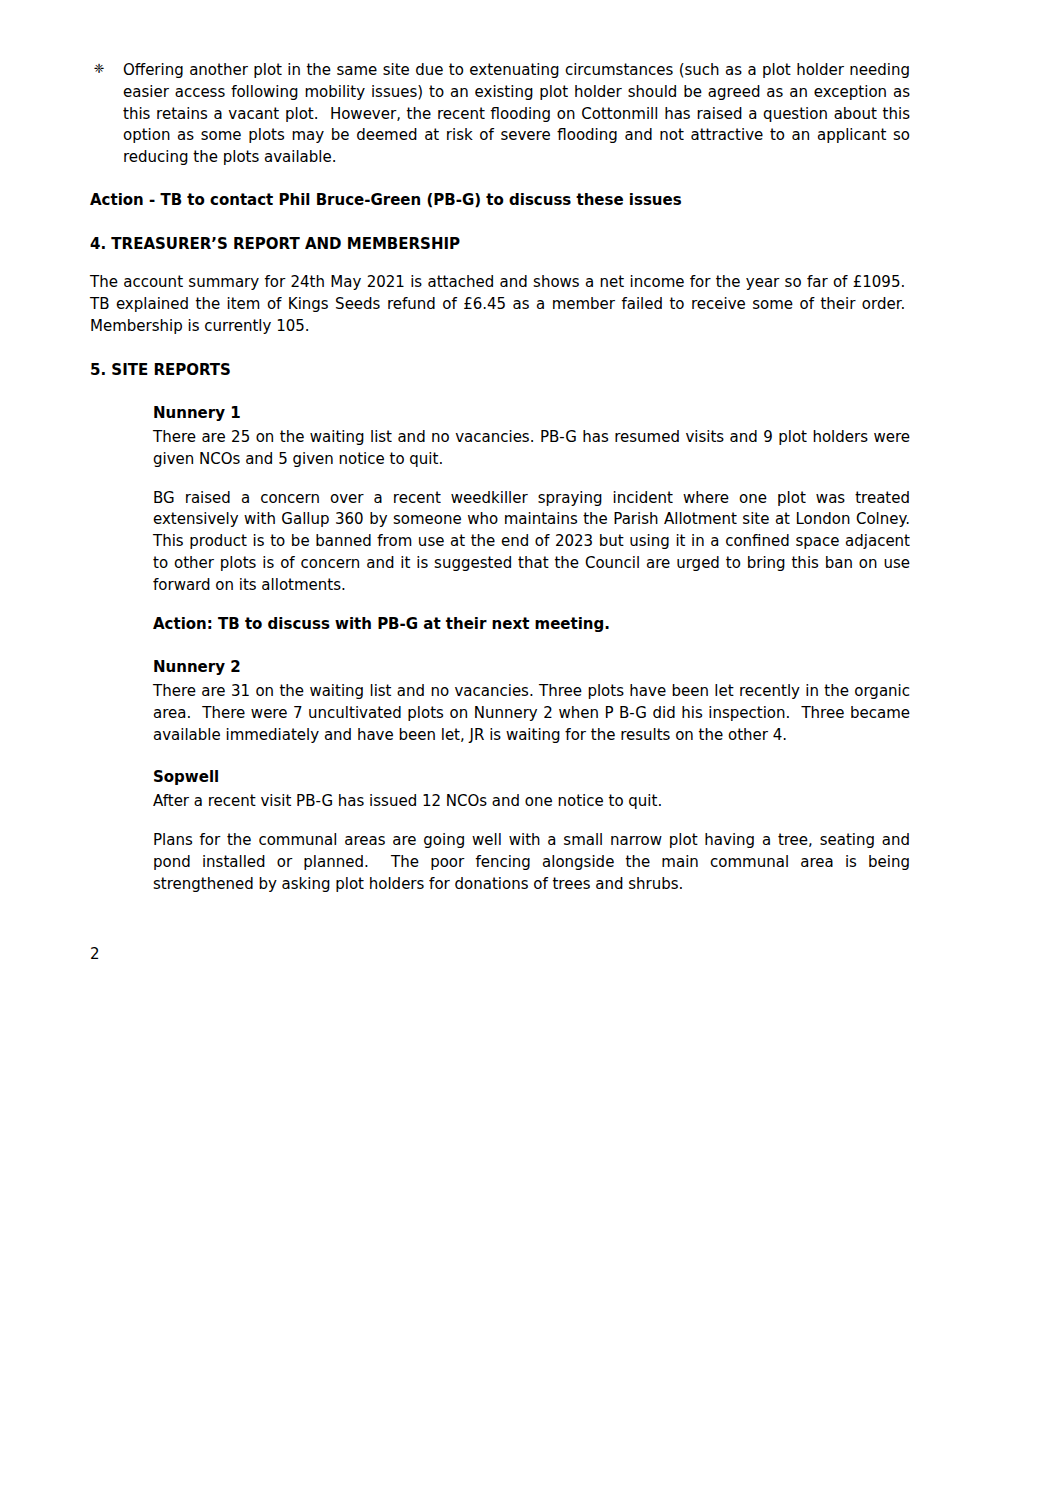Offering another plot in the same site due to extenuating circumstances (such as a plot holder needing easier access following mobility issues) to an existing plot holder should be agreed as an exception as this retains a vacant plot. However, the recent flooding on Cottonmill has raised a question about this option as some plots may be deemed at risk of severe flooding and not attractive to an applicant so reducing the plots available.
Action - TB to contact Phil Bruce-Green (PB-G) to discuss these issues
4. TREASURER’S REPORT AND MEMBERSHIP
The account summary for 24th May 2021 is attached and shows a net income for the year so far of £1095. TB explained the item of Kings Seeds refund of £6.45 as a member failed to receive some of their order. Membership is currently 105.
5. SITE REPORTS
Nunnery 1
There are 25 on the waiting list and no vacancies. PB-G has resumed visits and 9 plot holders were given NCOs and 5 given notice to quit.
BG raised a concern over a recent weedkiller spraying incident where one plot was treated extensively with Gallup 360 by someone who maintains the Parish Allotment site at London Colney. This product is to be banned from use at the end of 2023 but using it in a confined space adjacent to other plots is of concern and it is suggested that the Council are urged to bring this ban on use forward on its allotments.
Action: TB to discuss with PB-G at their next meeting.
Nunnery 2
There are 31 on the waiting list and no vacancies. Three plots have been let recently in the organic area. There were 7 uncultivated plots on Nunnery 2 when P B-G did his inspection. Three became available immediately and have been let, JR is waiting for the results on the other 4.
Sopwell
After a recent visit PB-G has issued 12 NCOs and one notice to quit.
Plans for the communal areas are going well with a small narrow plot having a tree, seating and pond installed or planned. The poor fencing alongside the main communal area is being strengthened by asking plot holders for donations of trees and shrubs.
2